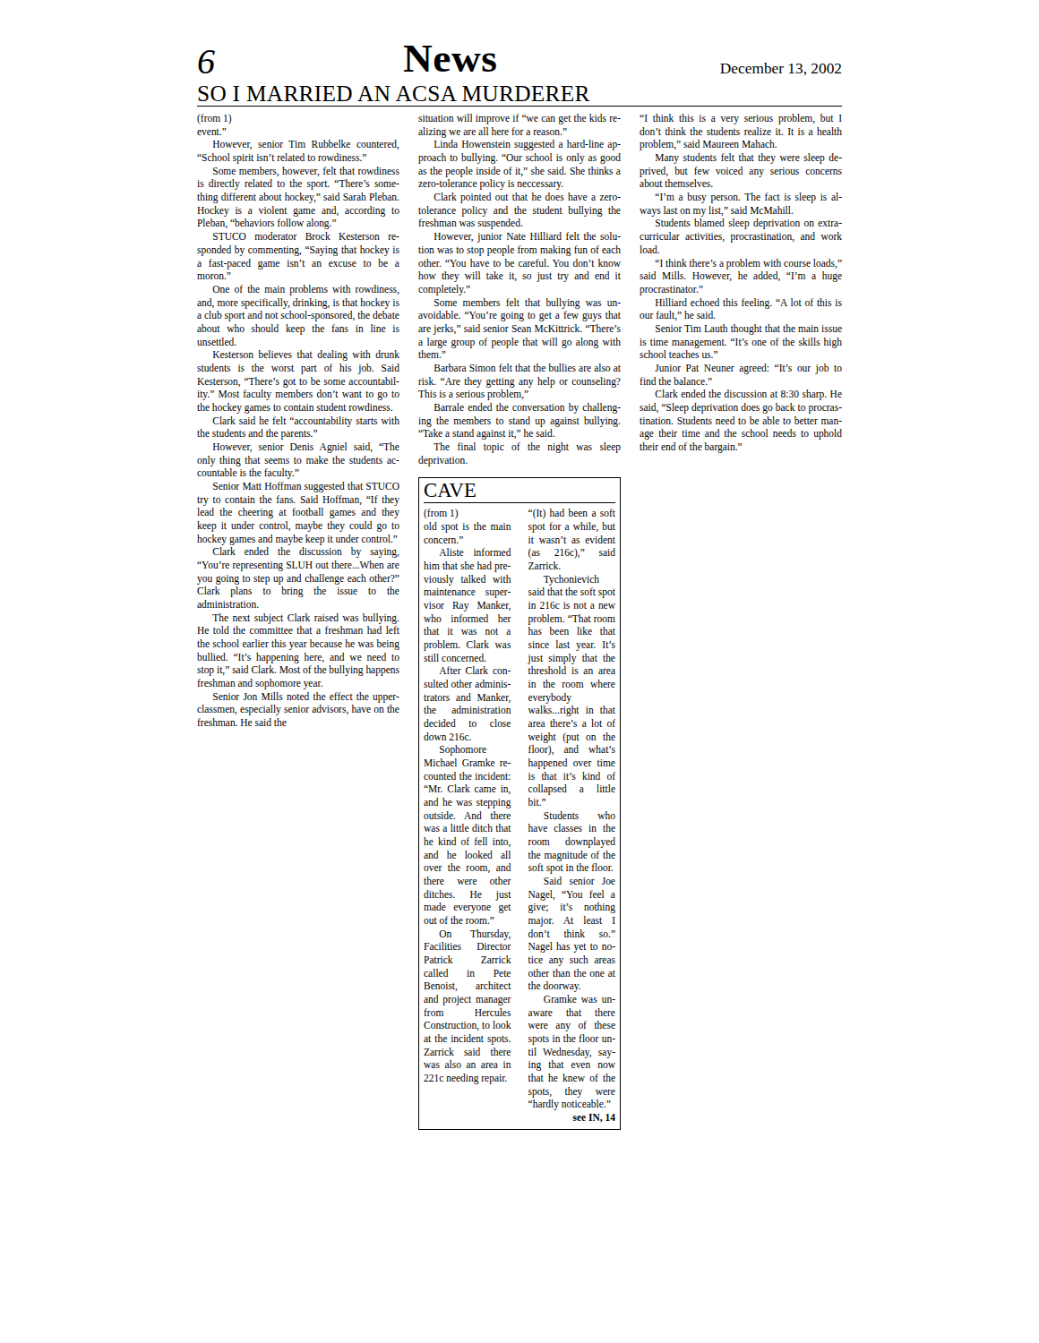6
News
December 13, 2002
SO I MARRIED AN ACSA MURDERER
(from 1)
event.”
However, senior Tim Rubbelke countered, “School spirit isn’t related to rowdiness.”
Some members, however, felt that rowdiness is directly related to the sport. “There’s something different about hockey,” said Sarah Pleban. Hockey is a violent game and, according to Pleban, “behaviors follow along.”
STUCO moderator Brock Kesterson responded by commenting, “Saying that hockey is a fast-paced game isn’t an excuse to be a moron.”
One of the main problems with rowdiness, and, more specifically, drinking, is that hockey is a club sport and not school-sponsored, the debate about who should keep the fans in line is unsettled.
Kesterson believes that dealing with drunk students is the worst part of his job. Said Kesterson, “There’s got to be some accountability.” Most faculty members don’t want to go to the hockey games to contain student rowdiness.
Clark said he felt “accountability starts with the students and the parents.”
However, senior Denis Agniel said, “The only thing that seems to make the students accountable is the faculty.”
Senior Matt Hoffman suggested that STUCO try to contain the fans. Said Hoffman, “If they lead the cheering at football games and they keep it under control, maybe they could go to hockey games and maybe keep it under control.”
Clark ended the discussion by saying, “You’re representing SLUH out there...When are you going to step up and challenge each other?” Clark plans to bring the issue to the administration.
The next subject Clark raised was bullying. He told the committee that a freshman had left the school earlier this year because he was being bullied. “It’s happening here, and we need to stop it,” said Clark. Most of the bullying happens freshman and sophomore year.
Senior Jon Mills noted the effect the upperclassmen, especially senior advisors, have on the freshman. He said the
situation will improve if “we can get the kids realizing we are all here for a reason.”
Linda Howenstein suggested a hard-line approach to bullying. “Our school is only as good as the people inside of it,” she said. She thinks a zero-tolerance policy is neccessary.
Clark pointed out that he does have a zero-tolerance policy and the student bullying the freshman was suspended.
However, junior Nate Hilliard felt the solution was to stop people from making fun of each other. “You have to be careful. You don’t know how they will take it, so just try and end it completely.”
Some members felt that bullying was unavoidable. “You’re going to get a few guys that are jerks,” said senior Sean McKittrick. “There’s a large group of people that will go along with them.”
Barbara Simon felt that the bullies are also at risk. “Are they getting any help or counseling? This is a serious problem,”
Barrale ended the conversation by challenging the members to stand up against bullying. “Take a stand against it,” he said.
The final topic of the night was sleep deprivation.
CAVE
(from 1)
old spot is the main concern.”
Aliste informed him that she had previously talked with maintenance supervisor Ray Manker, who informed her that it was not a problem. Clark was still concerned.
After Clark consulted other administrators and Manker, the administration decided to close down 216c.
Sophomore Michael Gramke recounted the incident: “Mr. Clark came in, and he was stepping outside. And there was a little ditch that he kind of fell into, and he looked all over the room, and there were other ditches. He just made everyone get out of the room.”
On Thursday, Facilities Director Patrick Zarrick called in Pete Benoist, architect and project manager from Hercules Construction, to look at the incident spots. Zarrick said there was also an area in 221c needing repair.
“(It) had been a soft spot for a while, but it wasn’t as evident (as 216c),” said Zarrick.
Tychonievich said that the soft spot in 216c is not a new problem. “That room has been like that since last year. It’s just simply that the threshold is an area in the room where everybody walks...right in that area there’s a lot of weight (put on the floor), and what’s happened over time is that it’s kind of collapsed a little bit.”
Students who have classes in the room downplayed the magnitude of the soft spot in the floor.
Said senior Joe Nagel, “You feel a give; it’s nothing major. At least I don’t think so.” Nagel has yet to notice any such areas other than the one at the doorway.
Gramke was unaware that there were any of these spots in the floor until Wednesday, saying that even now that he knew of the spots, they were “hardly noticeable.”
see IN, 14
“I think this is a very serious problem, but I don’t think the students realize it. It is a health problem,” said Maureen Mahach.
Many students felt that they were sleep deprived, but few voiced any serious concerns about themselves.
“I’m a busy person. The fact is sleep is always last on my list,” said McMahill.
Students blamed sleep deprivation on extra-curricular activities, procrastination, and work load.
“I think there’s a problem with course loads,” said Mills. However, he added, “I’m a huge procrastinator.”
Hilliard echoed this feeling. “A lot of this is our fault,” he said.
Senior Tim Lauth thought that the main issue is time management. “It’s one of the skills high school teaches us.”
Junior Pat Neuner agreed: “It’s our job to find the balance.”
Clark ended the discussion at 8:30 sharp. He said, “Sleep deprivation does go back to procrastination. Students need to be able to better manage their time and the school needs to uphold their end of the bargain.”